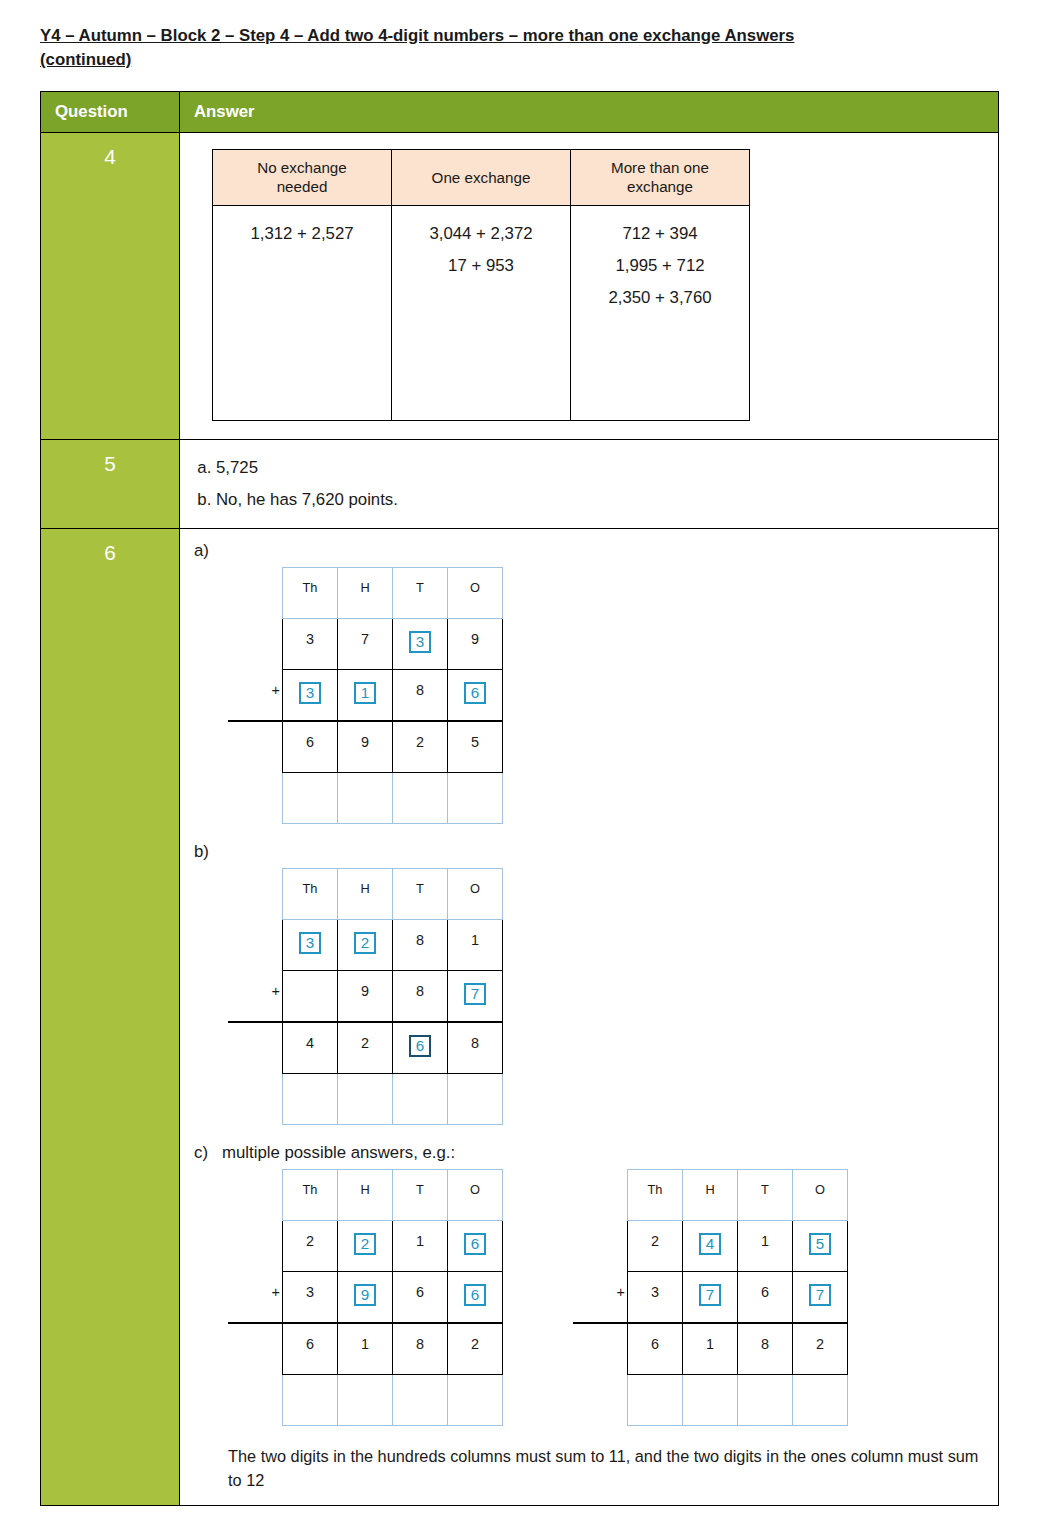Y4 – Autumn – Block 2 – Step 4 – Add two 4-digit numbers – more than one exchange Answers
(continued)
| Question | Answer |
| --- | --- |
| 4 | / No exchange needed / One exchange / More than one exchange / / --- / --- / --- / / 1,312 + 2,527 / 3,044 + 2,372 17 + 953 / 712 + 394 1,995 + 712 2,350 + 3,760 / |
| 5 | 5,725 No, he has 7,620 points. |
| 6 | a) / / Th / H / T / O / / / 3 / 7 / 3 / 9 / / + / 3 / 1 / 8 / 6 / / / 6 / 9 / 2 / 5 / b) / / Th / H / T / O / / / 3 / 2 / 8 / 1 / / + / / 9 / 8 / 7 / / / 4 / 2 / 6 / 8 / c) multiple possible answers, e.g.: / / Th / H / T / O / / / 2 / 2 / 1 / 6 / / + / 3 / 9 / 6 / 6 / / / 6 / 1 / 8 / 2 / / / Th / H / T / O / / / 2 / 4 / 1 / 5 / / + / 3 / 7 / 6 / 7 / / / 6 / 1 / 8 / 2 / The two digits in the hundreds columns must sum to 11, and the two digits in the ones column must sum to 12 |